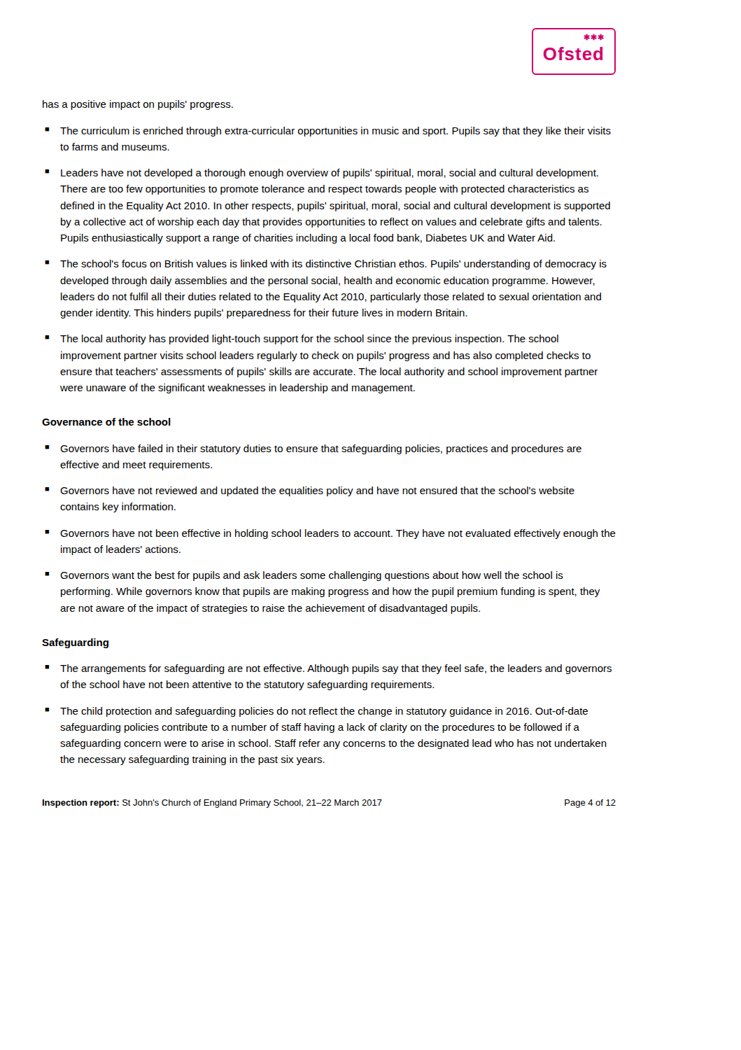✱✱✱ Ofsted
has a positive impact on pupils' progress.
The curriculum is enriched through extra-curricular opportunities in music and sport. Pupils say that they like their visits to farms and museums.
Leaders have not developed a thorough enough overview of pupils' spiritual, moral, social and cultural development. There are too few opportunities to promote tolerance and respect towards people with protected characteristics as defined in the Equality Act 2010. In other respects, pupils' spiritual, moral, social and cultural development is supported by a collective act of worship each day that provides opportunities to reflect on values and celebrate gifts and talents. Pupils enthusiastically support a range of charities including a local food bank, Diabetes UK and Water Aid.
The school's focus on British values is linked with its distinctive Christian ethos. Pupils' understanding of democracy is developed through daily assemblies and the personal social, health and economic education programme. However, leaders do not fulfil all their duties related to the Equality Act 2010, particularly those related to sexual orientation and gender identity. This hinders pupils' preparedness for their future lives in modern Britain.
The local authority has provided light-touch support for the school since the previous inspection. The school improvement partner visits school leaders regularly to check on pupils' progress and has also completed checks to ensure that teachers' assessments of pupils' skills are accurate. The local authority and school improvement partner were unaware of the significant weaknesses in leadership and management.
Governance of the school
Governors have failed in their statutory duties to ensure that safeguarding policies, practices and procedures are effective and meet requirements.
Governors have not reviewed and updated the equalities policy and have not ensured that the school's website contains key information.
Governors have not been effective in holding school leaders to account. They have not evaluated effectively enough the impact of leaders' actions.
Governors want the best for pupils and ask leaders some challenging questions about how well the school is performing. While governors know that pupils are making progress and how the pupil premium funding is spent, they are not aware of the impact of strategies to raise the achievement of disadvantaged pupils.
Safeguarding
The arrangements for safeguarding are not effective. Although pupils say that they feel safe, the leaders and governors of the school have not been attentive to the statutory safeguarding requirements.
The child protection and safeguarding policies do not reflect the change in statutory guidance in 2016. Out-of-date safeguarding policies contribute to a number of staff having a lack of clarity on the procedures to be followed if a safeguarding concern were to arise in school. Staff refer any concerns to the designated lead who has not undertaken the necessary safeguarding training in the past six years.
Inspection report: St John's Church of England Primary School, 21–22 March 2017
Page 4 of 12